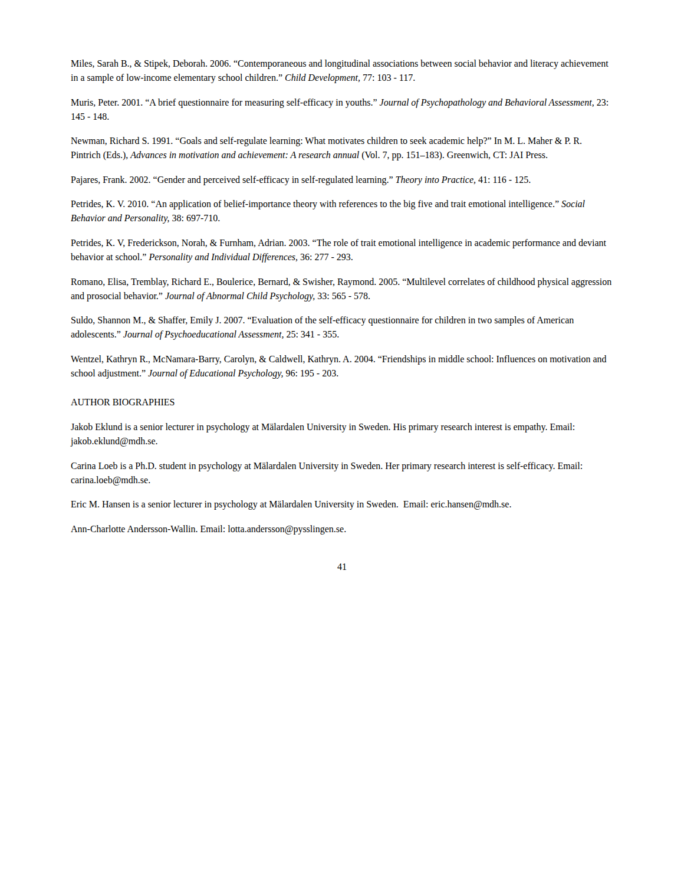Miles, Sarah B., & Stipek, Deborah. 2006. “Contemporaneous and longitudinal associations between social behavior and literacy achievement in a sample of low-income elementary school children.” Child Development, 77: 103 - 117.
Muris, Peter. 2001. “A brief questionnaire for measuring self-efficacy in youths.” Journal of Psychopathology and Behavioral Assessment, 23: 145 - 148.
Newman, Richard S. 1991. “Goals and self-regulate learning: What motivates children to seek academic help?” In M. L. Maher & P. R. Pintrich (Eds.), Advances in motivation and achievement: A research annual (Vol. 7, pp. 151–183). Greenwich, CT: JAI Press.
Pajares, Frank. 2002. “Gender and perceived self-efficacy in self-regulated learning.” Theory into Practice, 41: 116 - 125.
Petrides, K. V. 2010. “An application of belief-importance theory with references to the big five and trait emotional intelligence.” Social Behavior and Personality, 38: 697-710.
Petrides, K. V, Frederickson, Norah, & Furnham, Adrian. 2003. “The role of trait emotional intelligence in academic performance and deviant behavior at school.” Personality and Individual Differences, 36: 277 - 293.
Romano, Elisa, Tremblay, Richard E., Boulerice, Bernard, & Swisher, Raymond. 2005. “Multilevel correlates of childhood physical aggression and prosocial behavior.” Journal of Abnormal Child Psychology, 33: 565 - 578.
Suldo, Shannon M., & Shaffer, Emily J. 2007. “Evaluation of the self-efficacy questionnaire for children in two samples of American adolescents.” Journal of Psychoeducational Assessment, 25: 341 - 355.
Wentzel, Kathryn R., McNamara-Barry, Carolyn, & Caldwell, Kathryn. A. 2004. “Friendships in middle school: Influences on motivation and school adjustment.” Journal of Educational Psychology, 96: 195 - 203.
AUTHOR BIOGRAPHIES
Jakob Eklund is a senior lecturer in psychology at Mälardalen University in Sweden. His primary research interest is empathy. Email: jakob.eklund@mdh.se.
Carina Loeb is a Ph.D. student in psychology at Mälardalen University in Sweden. Her primary research interest is self-efficacy. Email: carina.loeb@mdh.se.
Eric M. Hansen is a senior lecturer in psychology at Mälardalen University in Sweden. Email: eric.hansen@mdh.se.
Ann-Charlotte Andersson-Wallin. Email: lotta.andersson@pysslingen.se.
41